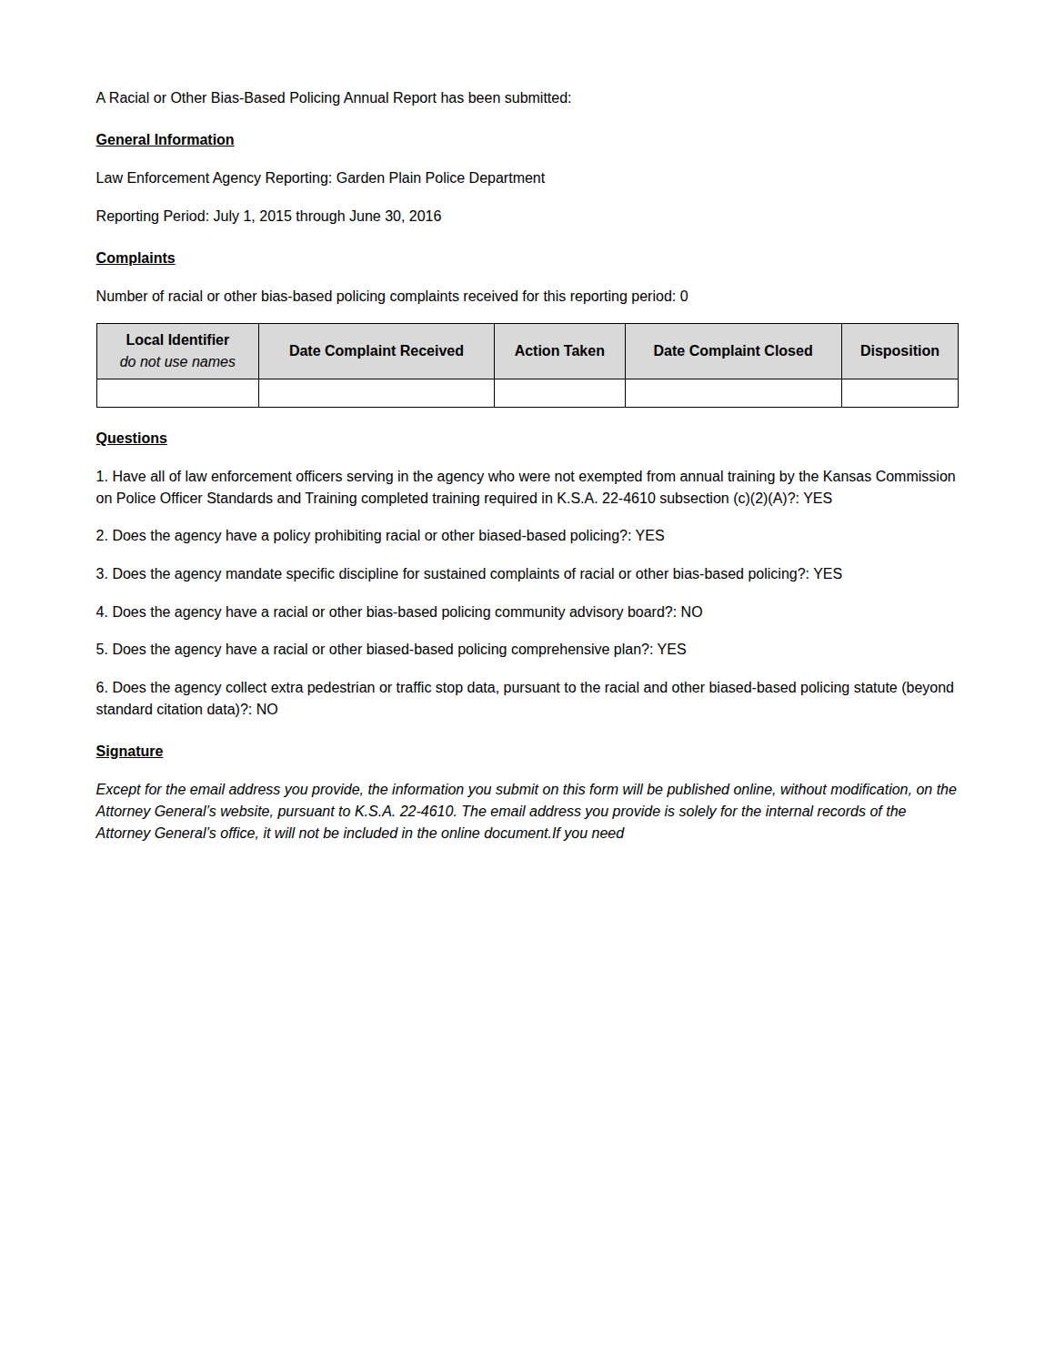A Racial or Other Bias-Based Policing Annual Report has been submitted:
General Information
Law Enforcement Agency Reporting: Garden Plain Police Department
Reporting Period: July 1, 2015 through June 30, 2016
Complaints
Number of racial or other bias-based policing complaints received for this reporting period: 0
| Local Identifier do not use names | Date Complaint Received | Action Taken | Date Complaint Closed | Disposition |
| --- | --- | --- | --- | --- |
Questions
1. Have all of law enforcement officers serving in the agency who were not exempted from annual training by the Kansas Commission on Police Officer Standards and Training completed training required in K.S.A. 22-4610 subsection (c)(2)(A)?: YES
2. Does the agency have a policy prohibiting racial or other biased-based policing?: YES
3. Does the agency mandate specific discipline for sustained complaints of racial or other bias-based policing?: YES
4. Does the agency have a racial or other bias-based policing community advisory board?: NO
5. Does the agency have a racial or other biased-based policing comprehensive plan?: YES
6. Does the agency collect extra pedestrian or traffic stop data, pursuant to the racial and other biased-based policing statute (beyond standard citation data)?: NO
Signature
Except for the email address you provide, the information you submit on this form will be published online, without modification, on the Attorney General’s website, pursuant to K.S.A. 22-4610. The email address you provide is solely for the internal records of the Attorney General’s office, it will not be included in the online document.If you need